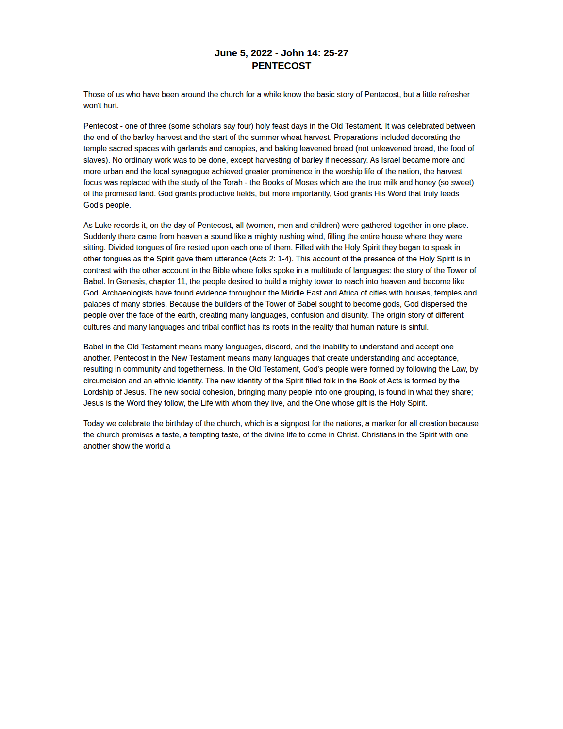June 5, 2022 - John 14: 25-27PENTECOST
Those of us who have been around the church for a while know the basic story of Pentecost, but a little refresher won't hurt.
Pentecost - one of three (some scholars say four) holy feast days in the Old Testament. It was celebrated between the end of the barley harvest and the start of the summer wheat harvest. Preparations included decorating the temple sacred spaces with garlands and canopies, and baking leavened bread (not unleavened bread, the food of slaves). No ordinary work was to be done, except harvesting of barley if necessary. As Israel became more and more urban and the local synagogue achieved greater prominence in the worship life of the nation, the harvest focus was replaced with the study of the Torah - the Books of Moses which are the true milk and honey (so sweet) of the promised land. God grants productive fields, but more importantly, God grants His Word that truly feeds God's people.
As Luke records it, on the day of Pentecost, all (women, men and children) were gathered together in one place. Suddenly there came from heaven a sound like a mighty rushing wind, filling the entire house where they were sitting. Divided tongues of fire rested upon each one of them. Filled with the Holy Spirit they began to speak in other tongues as the Spirit gave them utterance (Acts 2: 1-4). This account of the presence of the Holy Spirit is in contrast with the other account in the Bible where folks spoke in a multitude of languages: the story of the Tower of Babel. In Genesis, chapter 11, the people desired to build a mighty tower to reach into heaven and become like God. Archaeologists have found evidence throughout the Middle East and Africa of cities with houses, temples and palaces of many stories. Because the builders of the Tower of Babel sought to become gods, God dispersed the people over the face of the earth, creating many languages, confusion and disunity. The origin story of different cultures and many languages and tribal conflict has its roots in the reality that human nature is sinful.
Babel in the Old Testament means many languages, discord, and the inability to understand and accept one another. Pentecost in the New Testament means many languages that create understanding and acceptance, resulting in community and togetherness. In the Old Testament, God's people were formed by following the Law, by circumcision and an ethnic identity. The new identity of the Spirit filled folk in the Book of Acts is formed by the Lordship of Jesus. The new social cohesion, bringing many people into one grouping, is found in what they share; Jesus is the Word they follow, the Life with whom they live, and the One whose gift is the Holy Spirit.
Today we celebrate the birthday of the church, which is a signpost for the nations, a marker for all creation because the church promises a taste, a tempting taste, of the divine life to come in Christ. Christians in the Spirit with one another show the world a